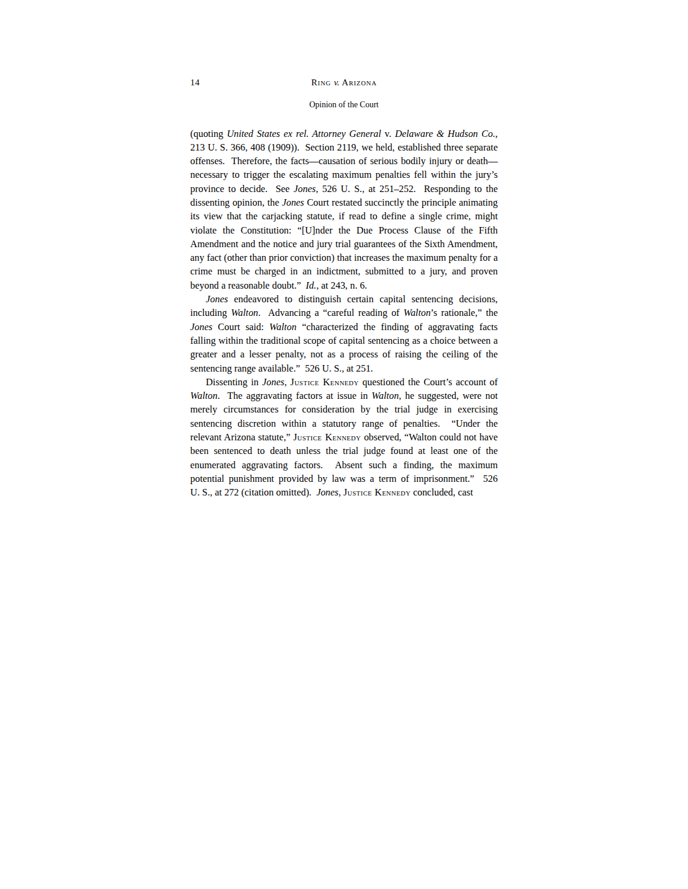14 Ring v. Arizona
Opinion of the Court
(quoting United States ex rel. Attorney General v. Delaware & Hudson Co., 213 U. S. 366, 408 (1909)). Section 2119, we held, established three separate offenses. Therefore, the facts—causation of serious bodily injury or death—necessary to trigger the escalating maximum penalties fell within the jury’s province to decide. See Jones, 526 U. S., at 251–252. Responding to the dissenting opinion, the Jones Court restated succinctly the principle animating its view that the carjacking statute, if read to define a single crime, might violate the Constitution: “[U]nder the Due Process Clause of the Fifth Amendment and the notice and jury trial guarantees of the Sixth Amendment, any fact (other than prior conviction) that increases the maximum penalty for a crime must be charged in an indictment, submitted to a jury, and proven beyond a reasonable doubt.” Id., at 243, n. 6.
Jones endeavored to distinguish certain capital sentencing decisions, including Walton. Advancing a “careful reading of Walton’s rationale,” the Jones Court said: Walton “characterized the finding of aggravating facts falling within the traditional scope of capital sentencing as a choice between a greater and a lesser penalty, not as a process of raising the ceiling of the sentencing range available.” 526 U. S., at 251.
Dissenting in Jones, Justice Kennedy questioned the Court’s account of Walton. The aggravating factors at issue in Walton, he suggested, were not merely circumstances for consideration by the trial judge in exercising sentencing discretion within a statutory range of penalties. “Under the relevant Arizona statute,” Justice Kennedy observed, “Walton could not have been sentenced to death unless the trial judge found at least one of the enumerated aggravating factors. Absent such a finding, the maximum potential punishment provided by law was a term of imprisonment.” 526 U. S., at 272 (citation omitted). Jones, Justice Kennedy concluded, cast